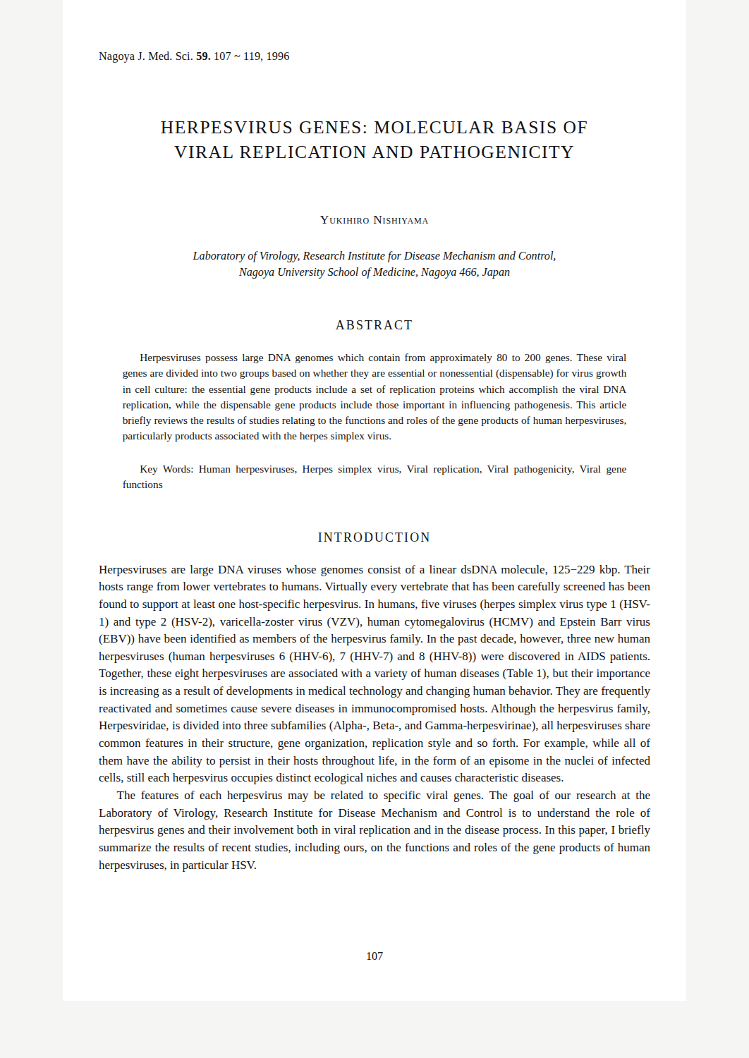Nagoya J. Med. Sci. 59. 107 ~ 119, 1996
Herpesvirus Genes: Molecular Basis of
Viral Replication and Pathogenicity
Yukihiro Nishiyama
Laboratory of Virology, Research Institute for Disease Mechanism and Control,
Nagoya University School of Medicine, Nagoya 466, Japan
ABSTRACT
Herpesviruses possess large DNA genomes which contain from approximately 80 to 200 genes. These viral genes are divided into two groups based on whether they are essential or nonessential (dispensable) for virus growth in cell culture: the essential gene products include a set of replication proteins which accomplish the viral DNA replication, while the dispensable gene products include those important in influencing pathogenesis. This article briefly reviews the results of studies relating to the functions and roles of the gene products of human herpesviruses, particularly products associated with the herpes simplex virus.
Key Words: Human herpesviruses, Herpes simplex virus, Viral replication, Viral pathogenicity, Viral gene functions
INTRODUCTION
Herpesviruses are large DNA viruses whose genomes consist of a linear dsDNA molecule, 125−229 kbp. Their hosts range from lower vertebrates to humans. Virtually every vertebrate that has been carefully screened has been found to support at least one host-specific herpesvirus. In humans, five viruses (herpes simplex virus type 1 (HSV-1) and type 2 (HSV-2), varicella-zoster virus (VZV), human cytomegalovirus (HCMV) and Epstein Barr virus (EBV)) have been identified as members of the herpesvirus family. In the past decade, however, three new human herpesviruses (human herpesviruses 6 (HHV-6), 7 (HHV-7) and 8 (HHV-8)) were discovered in AIDS patients. Together, these eight herpesviruses are associated with a variety of human diseases (Table 1), but their importance is increasing as a result of developments in medical technology and changing human behavior. They are frequently reactivated and sometimes cause severe diseases in immunocompromised hosts. Although the herpesvirus family, Herpesviridae, is divided into three subfamilies (Alpha-, Beta-, and Gamma-herpesvirinae), all herpesviruses share common features in their structure, gene organization, replication style and so forth. For example, while all of them have the ability to persist in their hosts throughout life, in the form of an episome in the nuclei of infected cells, still each herpesvirus occupies distinct ecological niches and causes characteristic diseases.
The features of each herpesvirus may be related to specific viral genes. The goal of our research at the Laboratory of Virology, Research Institute for Disease Mechanism and Control is to understand the role of herpesvirus genes and their involvement both in viral replication and in the disease process. In this paper, I briefly summarize the results of recent studies, including ours, on the functions and roles of the gene products of human herpesviruses, in particular HSV.
107